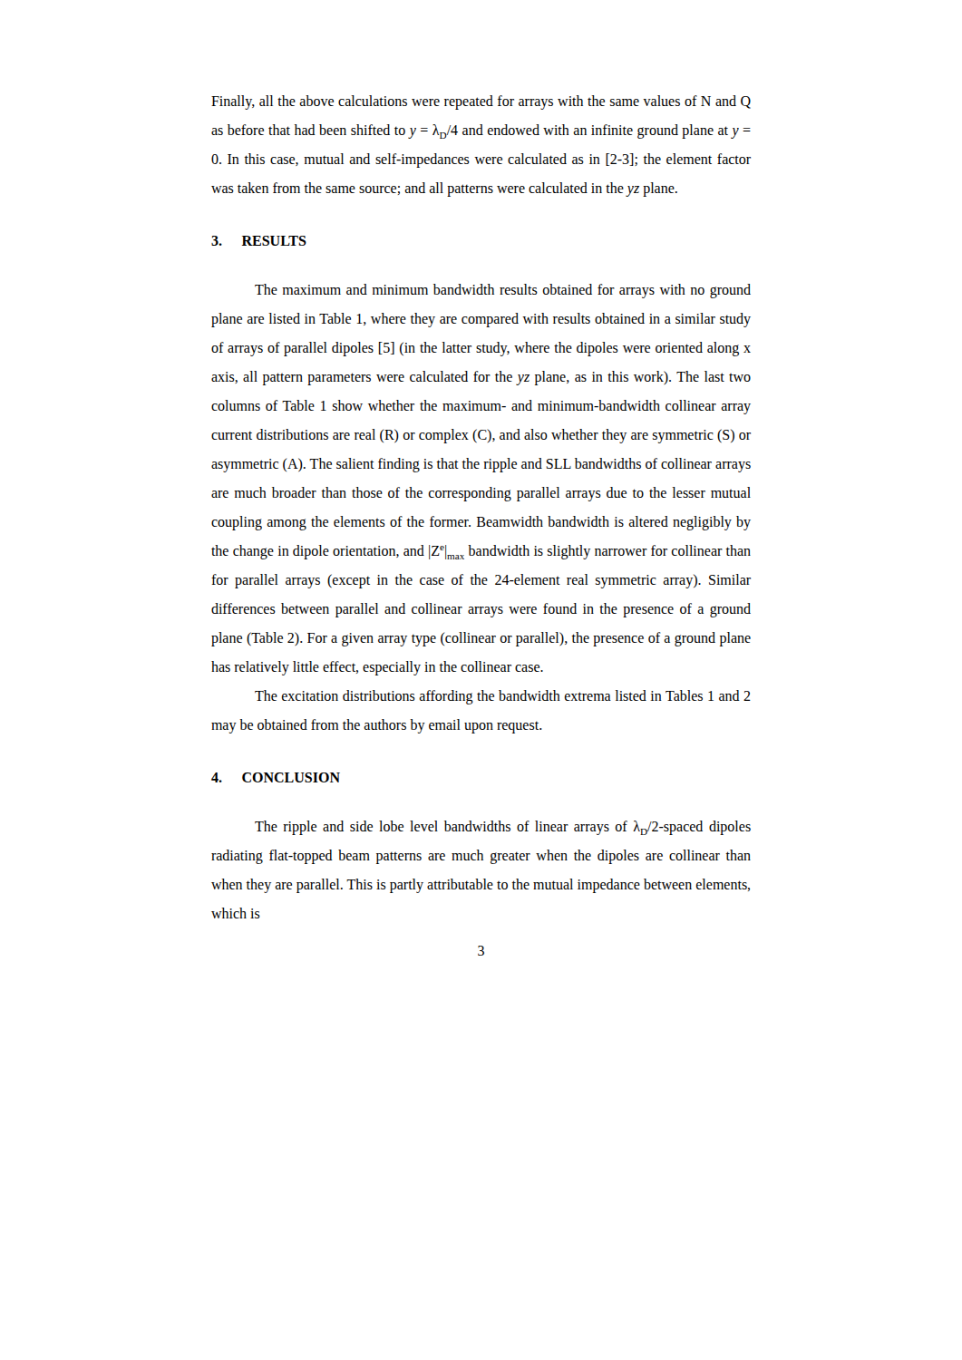Finally, all the above calculations were repeated for arrays with the same values of N and Q as before that had been shifted to y = λD/4 and endowed with an infinite ground plane at y = 0. In this case, mutual and self-impedances were calculated as in [2-3]; the element factor was taken from the same source; and all patterns were calculated in the yz plane.
3. RESULTS
The maximum and minimum bandwidth results obtained for arrays with no ground plane are listed in Table 1, where they are compared with results obtained in a similar study of arrays of parallel dipoles [5] (in the latter study, where the dipoles were oriented along x axis, all pattern parameters were calculated for the yz plane, as in this work). The last two columns of Table 1 show whether the maximum- and minimum-bandwidth collinear array current distributions are real (R) or complex (C), and also whether they are symmetric (S) or asymmetric (A). The salient finding is that the ripple and SLL bandwidths of collinear arrays are much broader than those of the corresponding parallel arrays due to the lesser mutual coupling among the elements of the former. Beamwidth bandwidth is altered negligibly by the change in dipole orientation, and |Ze|max bandwidth is slightly narrower for collinear than for parallel arrays (except in the case of the 24-element real symmetric array). Similar differences between parallel and collinear arrays were found in the presence of a ground plane (Table 2). For a given array type (collinear or parallel), the presence of a ground plane has relatively little effect, especially in the collinear case.
The excitation distributions affording the bandwidth extrema listed in Tables 1 and 2 may be obtained from the authors by email upon request.
4. CONCLUSION
The ripple and side lobe level bandwidths of linear arrays of λD/2-spaced dipoles radiating flat-topped beam patterns are much greater when the dipoles are collinear than when they are parallel. This is partly attributable to the mutual impedance between elements, which is
3